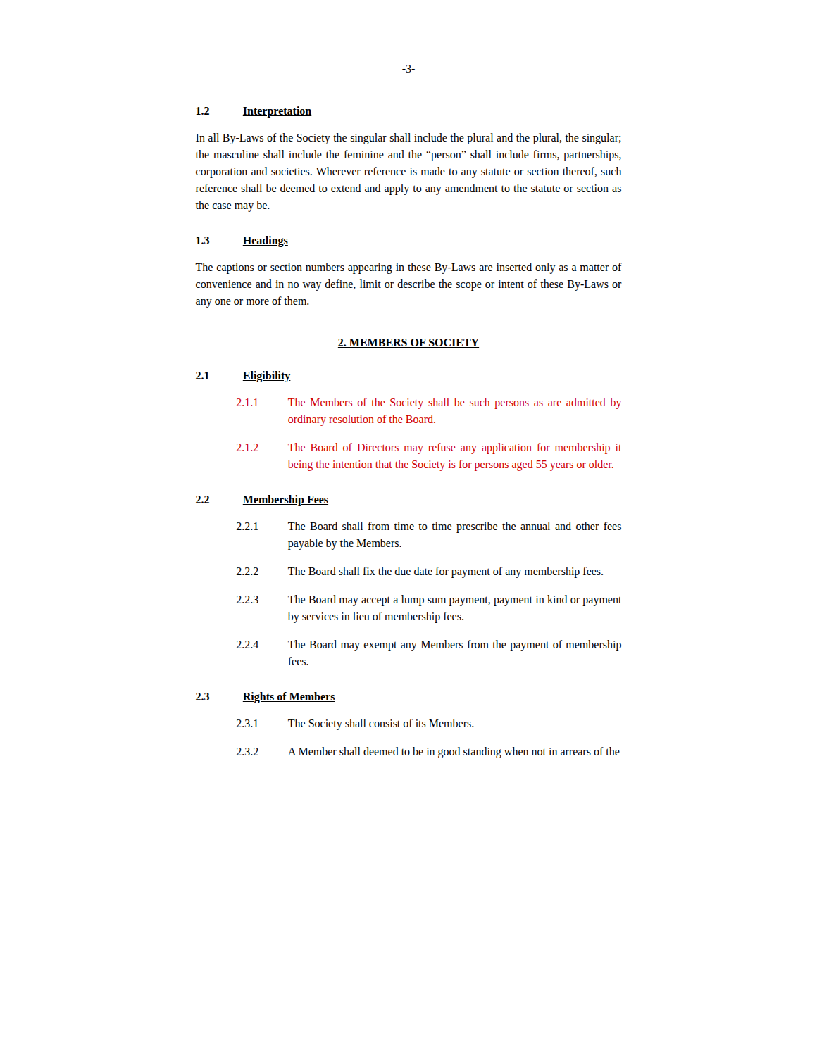-3-
1.2 Interpretation
In all By-Laws of the Society the singular shall include the plural and the plural, the singular; the masculine shall include the feminine and the “person” shall include firms, partnerships, corporation and societies. Wherever reference is made to any statute or section thereof, such reference shall be deemed to extend and apply to any amendment to the statute or section as the case may be.
1.3 Headings
The captions or section numbers appearing in these By-Laws are inserted only as a matter of convenience and in no way define, limit or describe the scope or intent of these By-Laws or any one or more of them.
2. MEMBERS OF SOCIETY
2.1 Eligibility
2.1.1 The Members of the Society shall be such persons as are admitted by ordinary resolution of the Board.
2.1.2 The Board of Directors may refuse any application for membership it being the intention that the Society is for persons aged 55 years or older.
2.2 Membership Fees
2.2.1 The Board shall from time to time prescribe the annual and other fees payable by the Members.
2.2.2 The Board shall fix the due date for payment of any membership fees.
2.2.3 The Board may accept a lump sum payment, payment in kind or payment by services in lieu of membership fees.
2.2.4 The Board may exempt any Members from the payment of membership fees.
2.3 Rights of Members
2.3.1 The Society shall consist of its Members.
2.3.2 A Member shall deemed to be in good standing when not in arrears of the